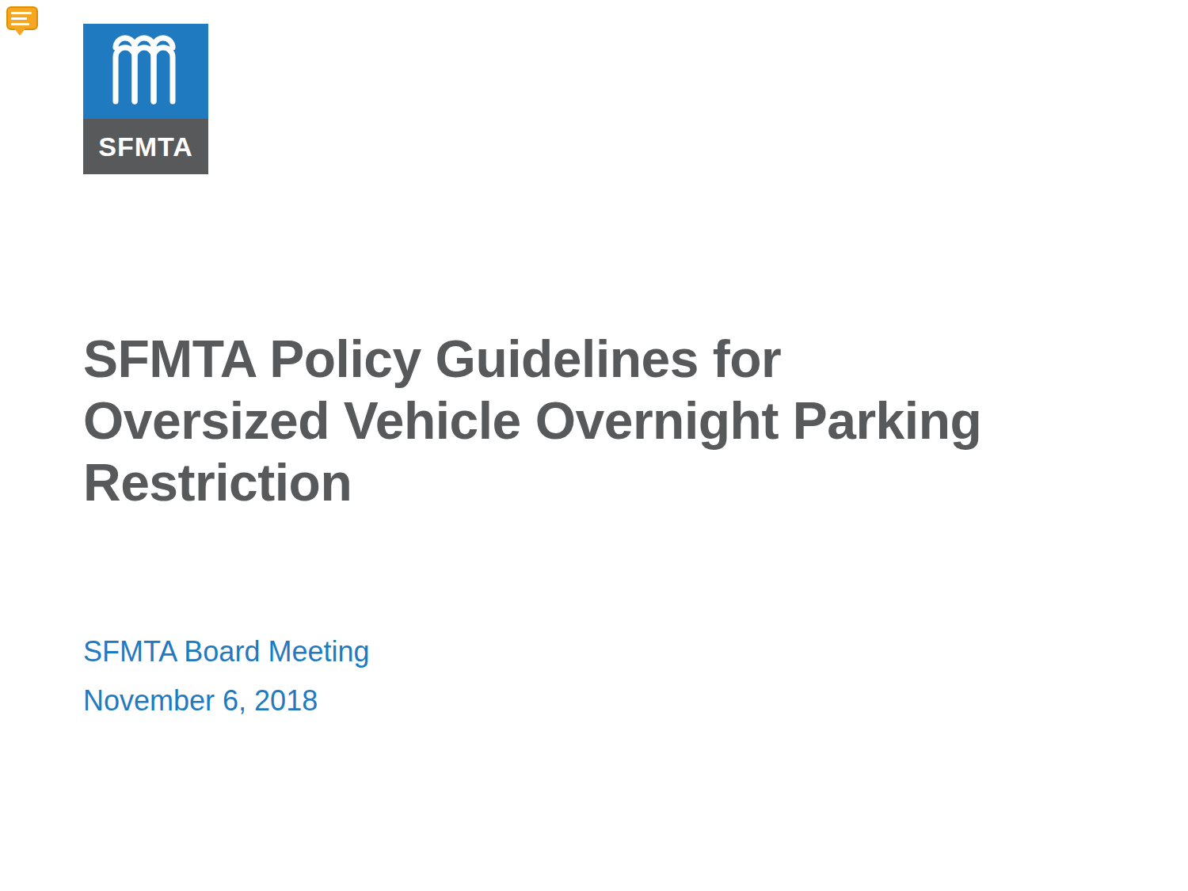SFMTA
SFMTA Policy Guidelines for Oversized Vehicle Overnight Parking Restriction
SFMTA Board Meeting
November 6, 2018